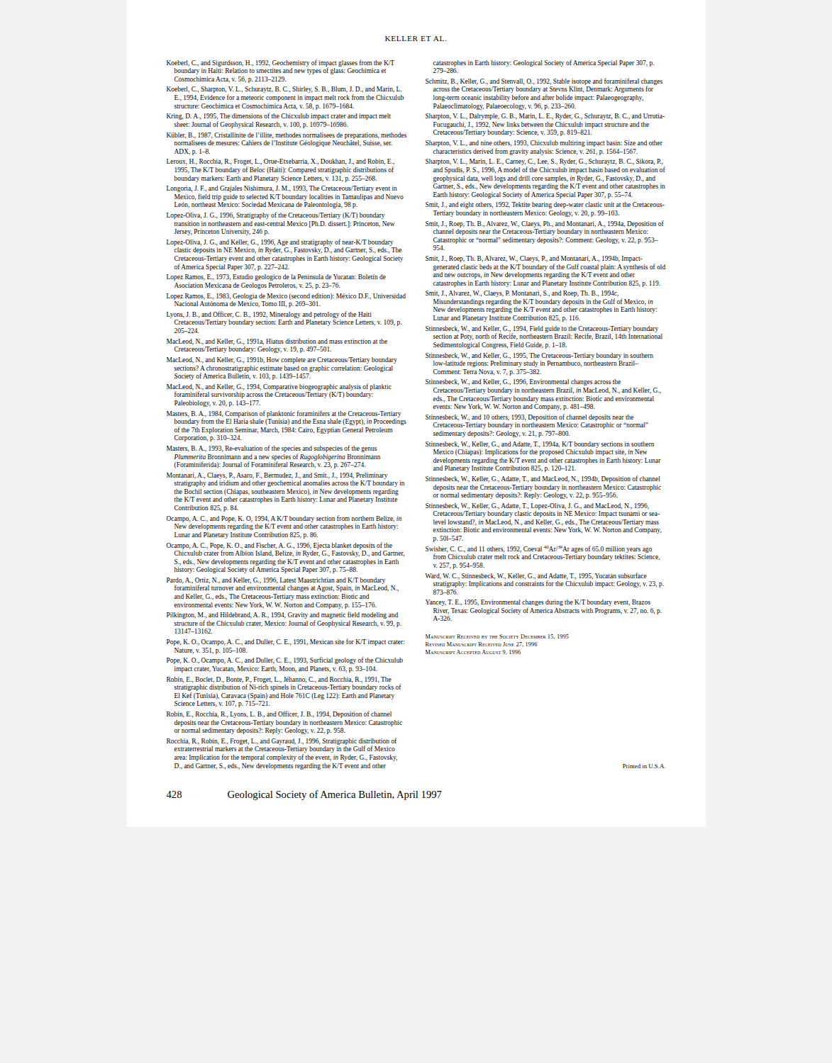KELLER ET AL.
Koeberl, C., and Sigurdsson, H., 1992, Geochemistry of impact glasses from the K/T boundary in Haiti: Relation to smectites and new types of glass: Geochimica et Cosmochimica Acta, v. 56, p. 2113–2129.
Koeberl, C., Sharpton, V. L., Schuraytz, B. C., Shirley, S. B., Blum, J. D., and Marin, L. E., 1994, Evidence for a meteoric component in impact melt rock from the Chicxulub structure: Geochimica et Cosmochimica Acta, v. 58, p. 1679–1684.
Kring, D. A., 1995, The dimensions of the Chicxulub impact crater and impact melt sheet: Journal of Geophysical Research, v. 100, p. 16979–16986.
Kübler, B., 1987, Cristallinite de l’illite, methodes normalisees de preparations, methodes normalisees de mesures: Cahiers de l’Institute Géologique Neuchâtel, Suisse, ser. ADX, p. 1–8.
Leroux, H., Rocchia, R., Froget, L., Orue-Etxebarria, X., Doukhan, J., and Robin, E., 1995, The K/T boundary of Beloc (Haiti): Compared stratigraphic distributions of boundary markers: Earth and Planetary Science Letters, v. 131, p. 255–268.
Longoria, J. F., and Grajales Nishimura, J. M., 1993, The Cretaceous/Tertiary event in Mexico, field trip guide to selected K/T boundary localities in Tamaulipas and Nuevo León, northeast Mexico: Sociedad Mexicana de Paleontologia, 98 p.
Lopez-Oliva, J. G., 1996, Stratigraphy of the Cretaceous/Tertiary (K/T) boundary transition in northeastern and east-central Mexico [Ph.D. dissert.]: Princeton, New Jersey, Princeton University, 246 p.
Lopez-Oliva, J. G., and Keller, G., 1996, Age and stratigraphy of near-K/T boundary clastic deposits in NE Mexico, in Ryder, G., Fastovsky, D., and Gartner, S., eds., The Cretaceous-Tertiary event and other catastrophes in Earth history: Geological Society of America Special Paper 307, p. 227–242.
Lopez Ramos, E., 1973, Estudio geologico de la Peninsula de Yucatan: Boletín de Asociation Mexicana de Geologos Petroleros, v. 25, p. 23–76.
Lopez Ramos, E., 1983, Geologia de Mexico (second edition): México D.F., Universidad Nacional Autónoma de Mexico, Tomo III, p. 269–301.
Lyons, J. B., and Officer, C. B., 1992, Mineralogy and petrology of the Haiti Cretaceous/Tertiary boundary section: Earth and Planetary Science Letters, v. 109, p. 205–224.
MacLeod, N., and Keller, G., 1991a, Hiatus distribution and mass extinction at the Cretaceous/Tertiary boundary: Geology, v. 19, p. 497–501.
MacLeod, N., and Keller, G., 1991b, How complete are Cretaceous/Tertiary boundary sections? A chronostratigraphic estimate based on graphic correlation: Geological Society of America Bulletin, v. 103, p. 1439–1457.
MacLeod, N., and Keller, G., 1994, Comparative biogeographic analysis of planktic foraminiferal survivorship across the Cretaceous/Tertiary (K/T) boundary: Paleobiology, v. 20, p. 143–177.
Masters, B. A., 1984, Comparison of planktonic foraminifers at the Cretaceous-Tertiary boundary from the El Haria shale (Tunisia) and the Esna shale (Egypt), in Proceedings of the 7th Exploration Seminar, March, 1984: Cairo, Egyptian General Petroleum Corporation, p. 310–324.
Masters, B. A., 1993, Re-evaluation of the species and subspecies of the genus Plummerita Bronnimann and a new species of Rugoglobigerina Bronnimann (Foraminiferida): Journal of Foraminiferal Research, v. 23, p. 267–274.
Montanari, A., Claeys, P., Asaro, F., Bermudez, J., and Smit., J., 1994, Preliminary stratigraphy and iridium and other geochemical anomalies across the K/T boundary in the Bochil section (Chiapas, southeastern Mexico), in New developments regarding the K/T event and other catastrophes in Earth history: Lunar and Planetary Institute Contribution 825, p. 84.
Ocampo, A. C., and Pope, K. O, 1994, A K/T boundary section from northern Belize, in New developments regarding the K/T event and other catastrophes in Earth history: Lunar and Planetary Institute Contribution 825, p. 86.
Ocampo, A. C., Pope, K. O., and Fischer, A. G., 1996, Ejecta blanket deposits of the Chicxulub crater from Albion Island, Belize, in Ryder, G., Fastovsky, D., and Gartner, S., eds., New developments regarding the K/T event and other catastrophes in Earth history: Geological Society of America Special Paper 307, p. 75–88.
Pardo, A., Ortiz, N., and Keller, G., 1996, Latest Maastrichtian and K/T boundary foraminiferal turnover and environmental changes at Agost, Spain, in MacLeod, N., and Keller, G., eds., The Cretaceous-Tertiary mass extinction: Biotic and environmental events: New York, W. W. Norton and Company, p. 155–176.
Pilkington, M., and Hildebrand, A. R., 1994, Gravity and magnetic field modeling and structure of the Chicxulub crater, Mexico: Journal of Geophysical Research, v. 99, p. 13147–13162.
Pope, K. O., Ocampo, A. C., and Duller, C. E., 1991, Mexican site for K/T impact crater: Nature, v. 351, p. 105–108.
Pope, K. O., Ocampo, A. C., and Duller, C. E., 1993, Surficial geology of the Chicxulub impact crater, Yucatan, Mexico: Earth, Moon, and Planets, v. 63, p. 93–104.
Robin, E., Boclet, D., Bonte, P., Froget, L., Jéhanno, C., and Rocchia, R., 1991, The stratigraphic distribution of Ni-rich spinels in Cretaceous-Tertiary boundary rocks of El Kef (Tunisia), Caravaca (Spain) and Hole 761C (Leg 122): Earth and Planetary Science Letters, v. 107, p. 715–721.
Robin, E., Rocchia, R., Lyons, L. B., and Officer, J. B., 1994, Deposition of channel deposits near the Cretaceous-Tertiary boundary in northeastern Mexico: Catastrophic or normal sedimentary deposits?: Reply: Geology, v. 22, p. 958.
Rocchia, R., Robin, E., Froget, L., and Gayraud, J., 1996, Stratigraphic distribution of extraterrestrial markers at the Cretaceous-Tertiary boundary in the Gulf of Mexico area: Implication for the temporal complexity of the event, in Ryder, G., Fastovsky, D., and Gartner, S., eds., New developments regarding the K/T event and other catastrophes in Earth history: Geological Society of America Special Paper 307, p. 279–286.
Schmitz, B., Keller, G., and Stenvall, O., 1992, Stable isotope and foraminiferal changes across the Cretaceous/Tertiary boundary at Stevns Klint, Denmark: Arguments for long-term oceanic instability before and after bolide impact: Palaeogeography, Palaeoclimatology, Palaeoecology, v. 96, p. 233–260.
Sharpton, V. L., Dalrymple, G. B., Marin, L. E., Ryder, G., Schuraytz, B. C., and Urrutia-Fucugauchi, J., 1992, New links between the Chicxulub impact structure and the Cretaceous/Tertiary boundary: Science, v. 359, p. 819–821.
Sharpton, V. L., and nine others, 1993, Chicxulub multiring impact basin: Size and other characteristics derived from gravity analysis: Science, v. 261, p. 1564–1567.
Sharpton, V. L., Marin, L. E., Carney, C., Lee, S., Ryder, G., Schuraytz, B. C., Sikora, P., and Spudis, P. S., 1996, A model of the Chicxulub impact basin based on evaluation of geophysical data, well logs and drill core samples, in Ryder, G., Fastovsky, D., and Gartner, S., eds., New developments regarding the K/T event and other catastrophes in Earth history: Geological Society of America Special Paper 307, p. 55–74.
Smit, J., and eight others, 1992, Tektite bearing deep-water clastic unit at the Cretaceous-Tertiary boundary in northeastern Mexico: Geology, v. 20, p. 99–103.
Smit, J., Roep, Th. B., Alvarez, W., Claeys, Ph., and Montanari, A., 1994a, Deposition of channel deposits near the Cretaceous-Tertiary boundary in northeastern Mexico: Catastrophic or “normal” sedimentary deposits?: Comment: Geology, v. 22, p. 953–954.
Smit, J., Roep, Th. B, Alvarez, W., Claeys, P., and Montanari, A., 1994b, Impact-generated clastic beds at the K/T boundary of the Gulf coastal plain: A synthesis of old and new outcrops, in New developments regarding the K/T event and other catastrophes in Earth history: Lunar and Planetary Institute Contribution 825, p. 119.
Smit, J., Alvarez, W., Claeys, P. Montanari, S., and Roep, Th. B., 1994c, Misunderstandings regarding the K/T boundary deposits in the Gulf of Mexico, in New developments regarding the K/T event and other catastrophes in Earth history: Lunar and Planetary Institute Contribution 825, p. 116.
Stinnesbeck, W., and Keller, G., 1994, Field guide to the Cretaceous-Tertiary boundary section at Poty, north of Recife, northeastern Brazil: Recife, Brazil, 14th International Sedimentological Congress, Field Guide, p. 1–18.
Stinnesbeck, W., and Keller, G., 1995, The Cretaceous-Tertiary boundary in southern low-latitude regions: Preliminary study in Pernambuco, northeastern Brazil–Comment: Terra Nova, v. 7, p. 375–382.
Stinnesbeck, W., and Keller, G., 1996, Environmental changes across the Cretaceous/Tertiary boundary in northeastern Brazil, in MacLeod, N., and Keller, G., eds., The Cretaceous/Tertiary boundary mass extinction: Biotic and environmental events: New York, W. W. Norton and Company, p. 481–498.
Stinnesbeck, W., and 10 others, 1993, Deposition of channel deposits near the Cretaceous-Tertiary boundary in northeastern Mexico: Catastrophic or “normal” sedimentary deposits?: Geology, v. 21, p. 797–800.
Stinnesbeck, W., Keller, G., and Adatte, T., 1994a, K/T boundary sections in southern Mexico (Chiapas): Implications for the proposed Chicxulub impact site, in New developments regarding the K/T event and other catastrophes in Earth history: Lunar and Planetary Institute Contribution 825, p. 120–121.
Stinnesbeck, W., Keller, G., Adatte, T., and MacLeod, N., 1994b, Deposition of channel deposits near the Cretaceous-Tertiary boundary in northeastern Mexico: Catastrophic or normal sedimentary deposits?: Reply: Geology, v. 22, p. 955–956.
Stinnesbeck, W., Keller, G., Adatte, T., Lopez-Oliva, J. G., and MacLeod, N., 1996, Cretaceous/Tertiary boundary clastic deposits in NE Mexico: Impact tsunami or sea-level lowstand?, in MacLeod, N., and Keller, G., eds., The Cretaceous/Tertiary mass extinction: Biotic and environmental events: New York, W. W. Norton and Company, p. 50l–547.
Swisher, C. C., and 11 others, 1992, Coeval 40Ar/39Ar ages of 65.0 million years ago from Chicxulub crater melt rock and Cretaceous-Tertiary boundary tektites: Science, v. 257, p. 954–958.
Ward, W. C., Stinnesbeck, W., Keller, G., and Adatte, T., 1995, Yucatan subsurface stratigraphy: Implications and constraints for the Chicxulub impact: Geology, v. 23, p. 873–876.
Yancey, T. E., 1995, Environmental changes during the K/T boundary event, Brazos River, Texas: Geological Society of America Abstracts with Programs, v. 27, no. 6, p. A-326.
Manuscript Received by the Society December 15, 1995
Revised Manuscript Received June 27, 1996
Manuscript Accepted August 9, 1996
Printed in U.S.A.
428 Geological Society of America Bulletin, April 1997